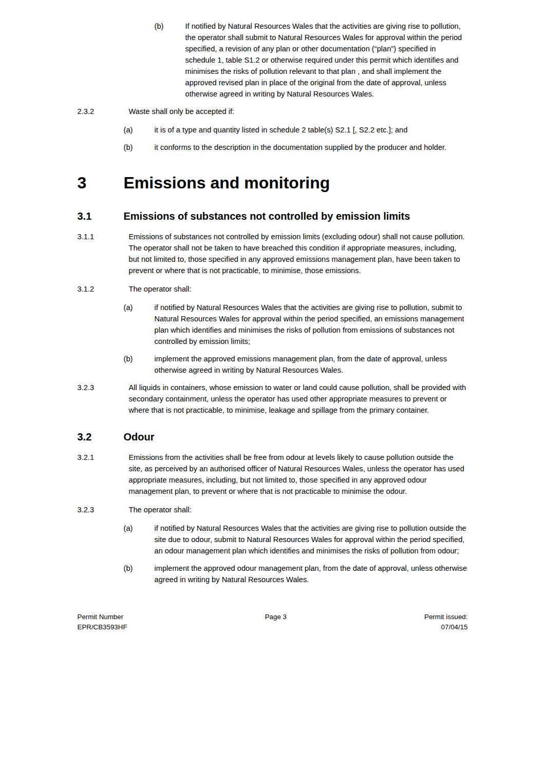(b)
If notified by Natural Resources Wales that the activities are giving rise to pollution, the operator shall submit to Natural Resources Wales for approval within the period specified, a revision of any plan or other documentation (“plan”) specified in schedule 1, table S1.2 or otherwise required under this permit which identifies and minimises the risks of pollution relevant to that plan , and shall implement the approved revised plan in place of the original from the date of approval, unless otherwise agreed in writing by Natural Resources Wales.
2.3.2
Waste shall only be accepted if:
(a)
it is of a type and quantity listed in schedule 2 table(s) S2.1 [, S2.2 etc.]; and
(b)
it conforms to the description in the documentation supplied by the producer and holder.
3 Emissions and monitoring
3.1 Emissions of substances not controlled by emission limits
3.1.1
Emissions of substances not controlled by emission limits (excluding odour) shall not cause pollution. The operator shall not be taken to have breached this condition if appropriate measures, including, but not limited to, those specified in any approved emissions management plan, have been taken to prevent or where that is not practicable, to minimise, those emissions.
3.1.2
The operator shall:
(a)
if notified by Natural Resources Wales that the activities are giving rise to pollution, submit to Natural Resources Wales for approval within the period specified, an emissions management plan which identifies and minimises the risks of pollution from emissions of substances not controlled by emission limits;
(b)
implement the approved emissions management plan, from the date of approval, unless otherwise agreed in writing by Natural Resources Wales.
3.2.3
All liquids in containers, whose emission to water or land could cause pollution, shall be provided with secondary containment, unless the operator has used other appropriate measures to prevent or where that is not practicable, to minimise, leakage and spillage from the primary container.
3.2 Odour
3.2.1
Emissions from the activities shall be free from odour at levels likely to cause pollution outside the site, as perceived by an authorised officer of Natural Resources Wales, unless the operator has used appropriate measures, including, but not limited to, those specified in any approved odour management plan, to prevent or where that is not practicable to minimise the odour.
3.2.3
The operator shall:
(a)
if notified by Natural Resources Wales that the activities are giving rise to pollution outside the site due to odour, submit to Natural Resources Wales for approval within the period specified, an odour management plan which identifies and minimises the risks of pollution from odour;
(b)
implement the approved odour management plan, from the date of approval, unless otherwise agreed in writing by Natural Resources Wales.
Permit Number EPR/CB3593HF
Page 3
Permit issued: 07/04/15